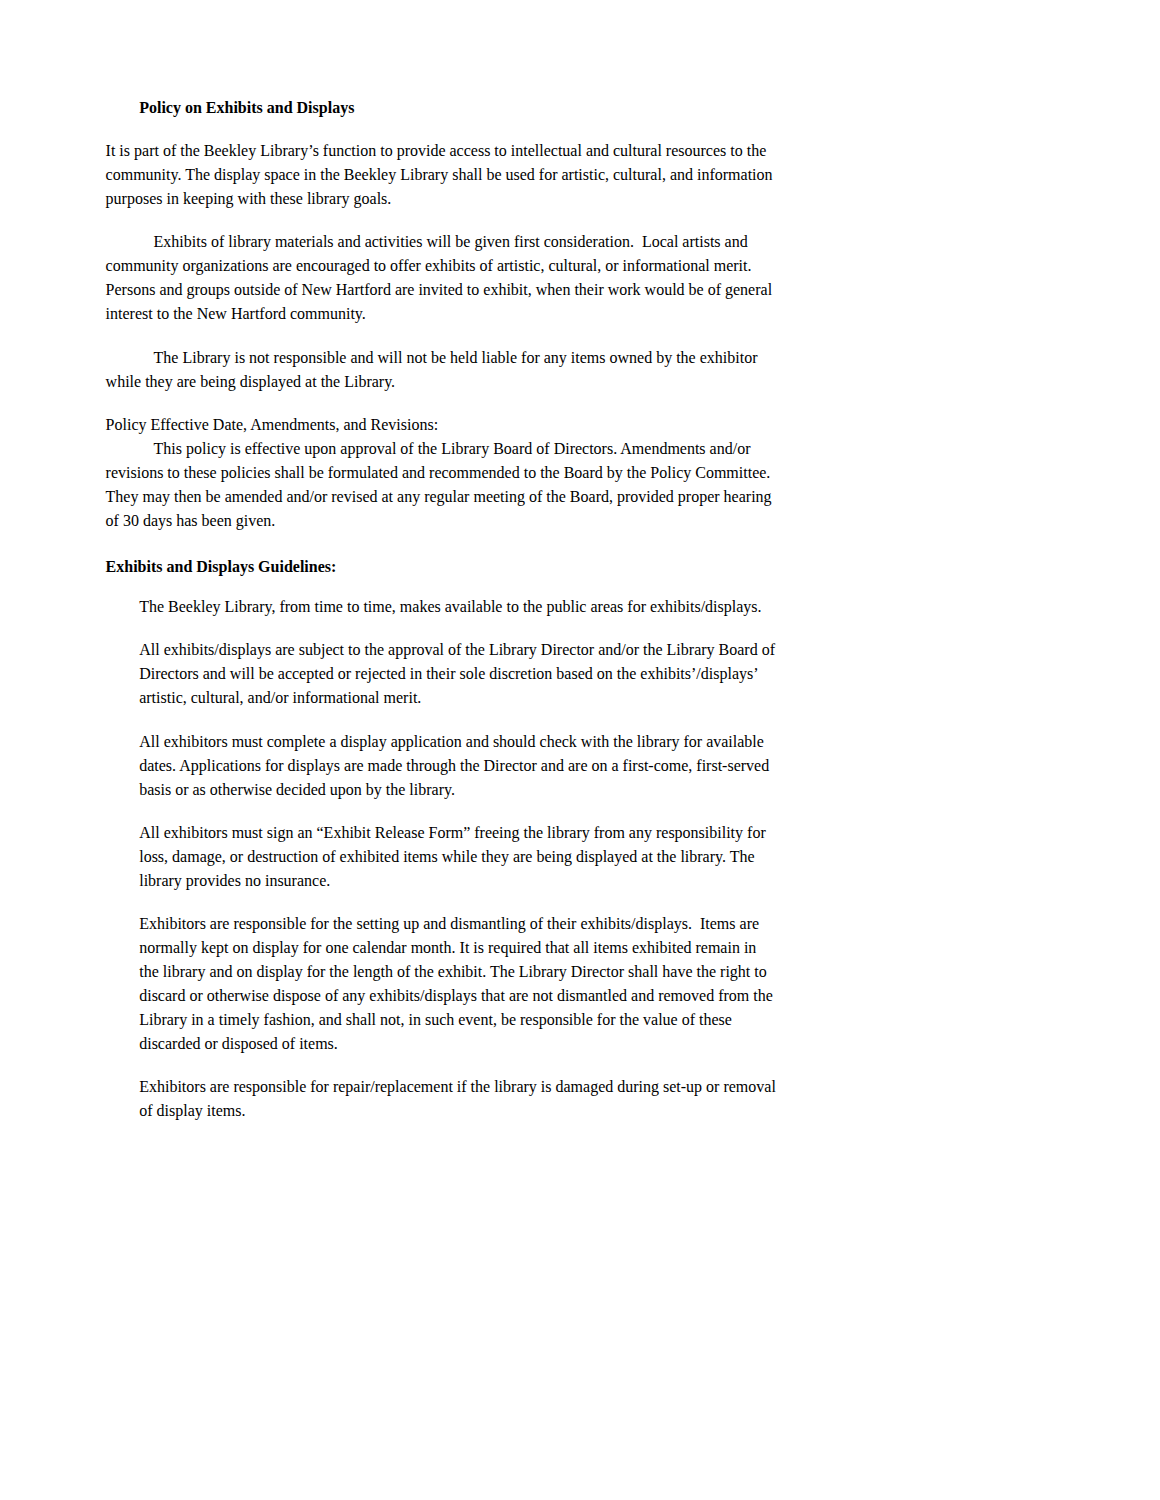Policy on Exhibits and Displays
It is part of the Beekley Library’s function to provide access to intellectual and cultural resources to the community. The display space in the Beekley Library shall be used for artistic, cultural, and information purposes in keeping with these library goals.
Exhibits of library materials and activities will be given first consideration. Local artists and community organizations are encouraged to offer exhibits of artistic, cultural, or informational merit. Persons and groups outside of New Hartford are invited to exhibit, when their work would be of general interest to the New Hartford community.
The Library is not responsible and will not be held liable for any items owned by the exhibitor while they are being displayed at the Library.
Policy Effective Date, Amendments, and Revisions:
This policy is effective upon approval of the Library Board of Directors. Amendments and/or revisions to these policies shall be formulated and recommended to the Board by the Policy Committee. They may then be amended and/or revised at any regular meeting of the Board, provided proper hearing of 30 days has been given.
Exhibits and Displays Guidelines:
The Beekley Library, from time to time, makes available to the public areas for exhibits/displays.
All exhibits/displays are subject to the approval of the Library Director and/or the Library Board of Directors and will be accepted or rejected in their sole discretion based on the exhibits’/displays’ artistic, cultural, and/or informational merit.
All exhibitors must complete a display application and should check with the library for available dates. Applications for displays are made through the Director and are on a first-come, first-served basis or as otherwise decided upon by the library.
All exhibitors must sign an “Exhibit Release Form” freeing the library from any responsibility for loss, damage, or destruction of exhibited items while they are being displayed at the library. The library provides no insurance.
Exhibitors are responsible for the setting up and dismantling of their exhibits/displays. Items are normally kept on display for one calendar month. It is required that all items exhibited remain in the library and on display for the length of the exhibit. The Library Director shall have the right to discard or otherwise dispose of any exhibits/displays that are not dismantled and removed from the Library in a timely fashion, and shall not, in such event, be responsible for the value of these discarded or disposed of items.
Exhibitors are responsible for repair/replacement if the library is damaged during set-up or removal of display items.